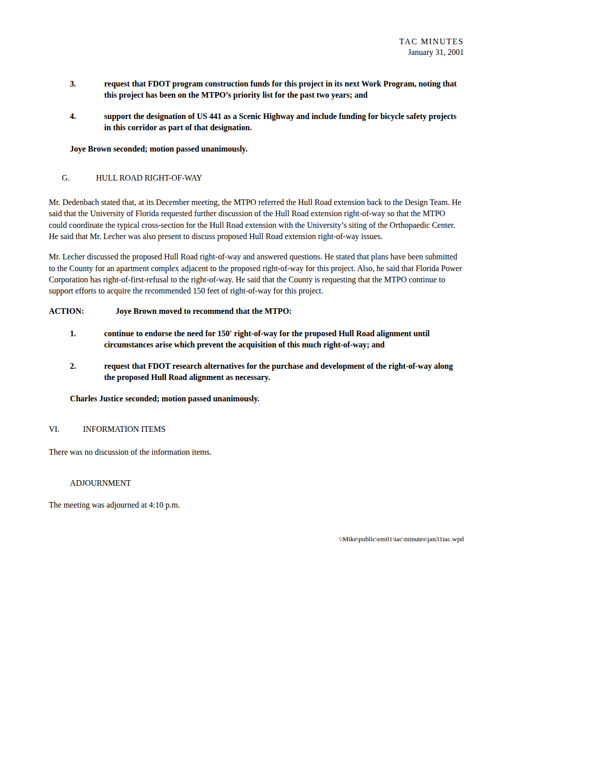TAC MINUTES
January 31, 2001
3.
request that FDOT program construction funds for this project in its next Work Program, noting that this project has been on the MTPO’s priority list for the past two years; and
4.
support the designation of US 441 as a Scenic Highway and include funding for bicycle safety projects in this corridor as part of that designation.
Joye Brown seconded; motion passed unanimously.
G.
HULL ROAD RIGHT-OF-WAY
Mr. Dedenbach stated that, at its December meeting, the MTPO referred the Hull Road extension back to the Design Team. He said that the University of Florida requested further discussion of the Hull Road extension right-of-way so that the MTPO could coordinate the typical cross-section for the Hull Road extension with the University’s siting of the Orthopaedic Center. He said that Mr. Lecher was also present to discuss proposed Hull Road extension right-of-way issues.
Mr. Lecher discussed the proposed Hull Road right-of-way and answered questions. He stated that plans have been submitted to the County for an apartment complex adjacent to the proposed right-of-way for this project. Also, he said that Florida Power Corporation has right-of-first-refusal to the right-of-way. He said that the County is requesting that the MTPO continue to support efforts to acquire the recommended 150 feet of right-of-way for this project.
ACTION:
Joye Brown moved to recommend that the MTPO:
1.
continue to endorse the need for 150' right-of-way for the proposed Hull Road alignment until circumstances arise which prevent the acquisition of this much right-of-way; and
2.
request that FDOT research alternatives for the purchase and development of the right-of-way along the proposed Hull Road alignment as necessary.
Charles Justice seconded; motion passed unanimously.
VI.
INFORMATION ITEMS
There was no discussion of the information items.
ADJOURNMENT
The meeting was adjourned at 4:10 p.m.
\\Mike\public\em01\tac\minutes\jan31tac.wpd